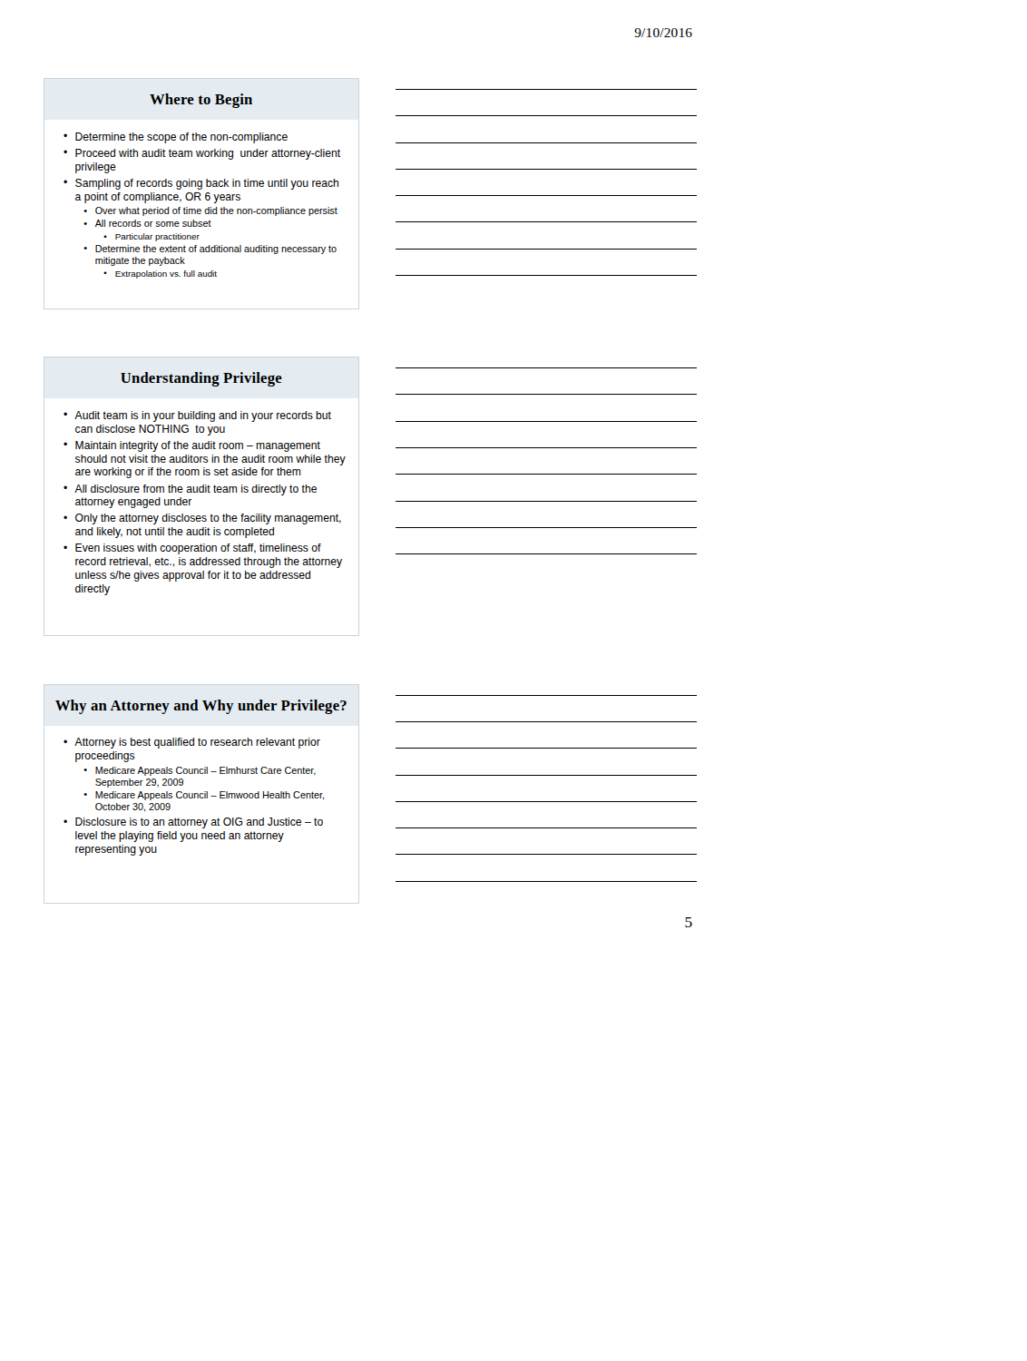9/10/2016
Where to Begin
Determine the scope of the non-compliance
Proceed with audit team working under attorney-client privilege
Sampling of records going back in time until you reach a point of compliance, OR 6 years
Over what period of time did the non-compliance persist
All records or some subset
Particular practitioner
Determine the extent of additional auditing necessary to mitigate the payback
Extrapolation vs. full audit
Understanding Privilege
Audit team is in your building and in your records but can disclose NOTHING to you
Maintain integrity of the audit room – management should not visit the auditors in the audit room while they are working or if the room is set aside for them
All disclosure from the audit team is directly to the attorney engaged under
Only the attorney discloses to the facility management, and likely, not until the audit is completed
Even issues with cooperation of staff, timeliness of record retrieval, etc., is addressed through the attorney unless s/he gives approval for it to be addressed directly
Why an Attorney and Why under Privilege?
Attorney is best qualified to research relevant prior proceedings
Medicare Appeals Council – Elmhurst Care Center, September 29, 2009
Medicare Appeals Council – Elmwood Health Center, October 30, 2009
Disclosure is to an attorney at OIG and Justice – to level the playing field you need an attorney representing you
5